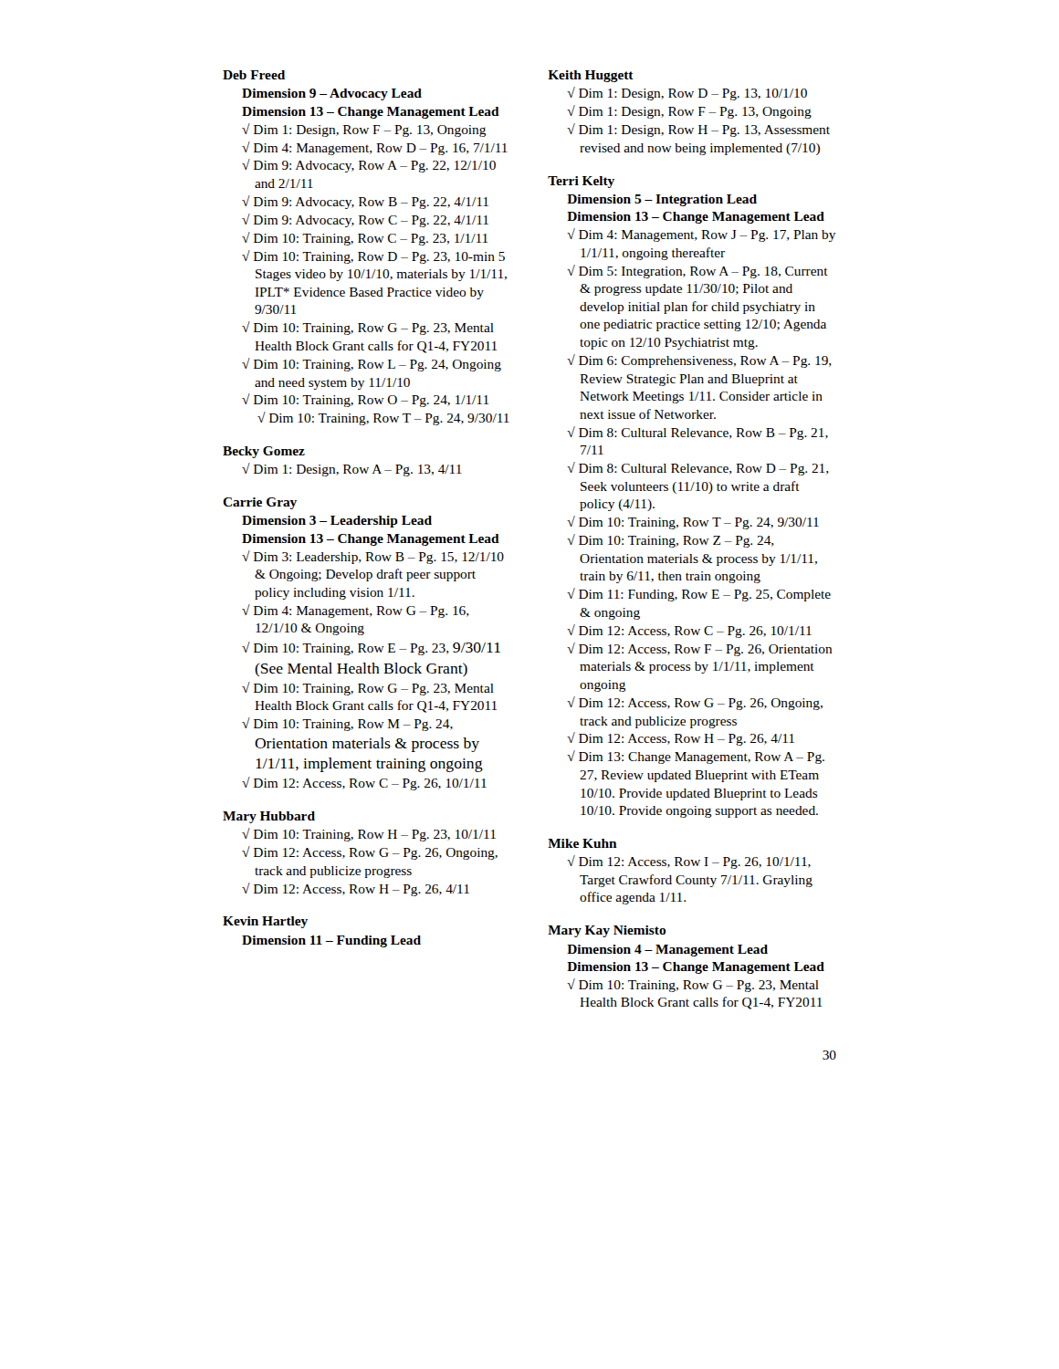Deb Freed
Dimension 9 – Advocacy Lead
Dimension 13 – Change Management Lead
√ Dim 1: Design, Row F – Pg. 13, Ongoing
√ Dim 4: Management, Row D – Pg. 16, 7/1/11
√ Dim 9: Advocacy, Row A – Pg. 22, 12/1/10 and 2/1/11
√ Dim 9: Advocacy, Row B – Pg. 22, 4/1/11
√ Dim 9: Advocacy, Row C – Pg. 22, 4/1/11
√ Dim 10: Training, Row C – Pg. 23, 1/1/11
√ Dim 10: Training, Row D – Pg. 23, 10-min 5 Stages video by 10/1/10, materials by 1/1/11, IPLT* Evidence Based Practice video by 9/30/11
√ Dim 10: Training, Row G – Pg. 23, Mental Health Block Grant calls for Q1-4, FY2011
√ Dim 10: Training, Row L – Pg. 24, Ongoing and need system by 11/1/10
√ Dim 10: Training, Row O – Pg. 24, 1/1/11
√ Dim 10: Training, Row T – Pg. 24, 9/30/11
Becky Gomez
√ Dim 1: Design, Row A – Pg. 13, 4/11
Carrie Gray
Dimension 3 – Leadership Lead
Dimension 13 – Change Management Lead
√ Dim 3: Leadership, Row B – Pg. 15, 12/1/10 & Ongoing; Develop draft peer support policy including vision 1/11.
√ Dim 4: Management, Row G – Pg. 16, 12/1/10 & Ongoing
√ Dim 10: Training, Row E – Pg. 23, 9/30/11 (See Mental Health Block Grant)
√ Dim 10: Training, Row G – Pg. 23, Mental Health Block Grant calls for Q1-4, FY2011
√ Dim 10: Training, Row M – Pg. 24, Orientation materials & process by 1/1/11, implement training ongoing
√ Dim 12: Access, Row C – Pg. 26, 10/1/11
Mary Hubbard
√ Dim 10: Training, Row H – Pg. 23, 10/1/11
√ Dim 12: Access, Row G – Pg. 26, Ongoing, track and publicize progress
√ Dim 12: Access, Row H – Pg. 26, 4/11
Kevin Hartley
Dimension 11 – Funding Lead
Keith Huggett
√ Dim 1: Design, Row D – Pg. 13, 10/1/10
√ Dim 1: Design, Row F – Pg. 13, Ongoing
√ Dim 1: Design, Row H – Pg. 13, Assessment revised and now being implemented (7/10)
Terri Kelty
Dimension 5 – Integration Lead
Dimension 13 – Change Management Lead
√ Dim 4: Management, Row J – Pg. 17, Plan by 1/1/11, ongoing thereafter
√ Dim 5: Integration, Row A – Pg. 18, Current & progress update 11/30/10; Pilot and develop initial plan for child psychiatry in one pediatric practice setting 12/10; Agenda topic on 12/10 Psychiatrist mtg.
√ Dim 6: Comprehensiveness, Row A – Pg. 19, Review Strategic Plan and Blueprint at Network Meetings 1/11. Consider article in next issue of Networker.
√ Dim 8: Cultural Relevance, Row B – Pg. 21, 7/11
√ Dim 8: Cultural Relevance, Row D – Pg. 21, Seek volunteers (11/10) to write a draft policy (4/11).
√ Dim 10: Training, Row T – Pg. 24, 9/30/11
√ Dim 10: Training, Row Z – Pg. 24, Orientation materials & process by 1/1/11, train by 6/11, then train ongoing
√ Dim 11: Funding, Row E – Pg. 25, Complete & ongoing
√ Dim 12: Access, Row C – Pg. 26, 10/1/11
√ Dim 12: Access, Row F – Pg. 26, Orientation materials & process by 1/1/11, implement ongoing
√ Dim 12: Access, Row G – Pg. 26, Ongoing, track and publicize progress
√ Dim 12: Access, Row H – Pg. 26, 4/11
√ Dim 13: Change Management, Row A – Pg. 27, Review updated Blueprint with ETeam 10/10. Provide updated Blueprint to Leads 10/10. Provide ongoing support as needed.
Mike Kuhn
√ Dim 12: Access, Row I – Pg. 26, 10/1/11, Target Crawford County 7/1/11. Grayling office agenda 1/11.
Mary Kay Niemisto
Dimension 4 – Management Lead
Dimension 13 – Change Management Lead
√ Dim 10: Training, Row G – Pg. 23, Mental Health Block Grant calls for Q1-4, FY2011
30